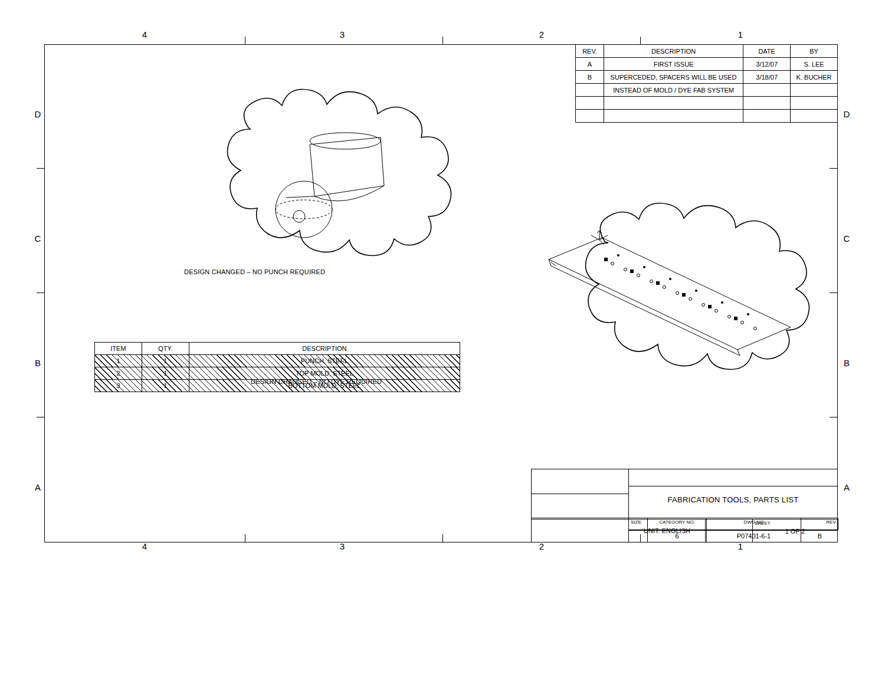4
3
2
1
4
3
2
1
D
C
B
A
D
C
B
A
| REV. | DESCRIPTION | DATE | BY |
| --- | --- | --- | --- |
| A | FIRST ISSUE | 3/12/07 | S. LEE |
| B | SUPERCEDED, SPACERS WILL BE USED | 3/18/07 | K. BUCHER |
| | INSTEAD OF MOLD / DYE FAB SYSTEM | | |
DESIGN CHANGED – NO PUNCH REQUIRED
DESIGN CHANGED – NO DYE REQUIRED
| ITEM | QTY. | DESCRIPTION |
| --- | --- | --- |
| 1 | 1 | PUNCH, STEEL |
| 2 | 1 | TOP MOLD, STEEL |
| 3 | 1 | BOTTOM MOLD, STEEL |
FABRICATION TOOLS, PARTS LIST
SIZE
CATEGORY NO.
DWG NO
REV
6
P07401-6-1
B
UNIT: ENGLISH
SHEET 1 OF 2